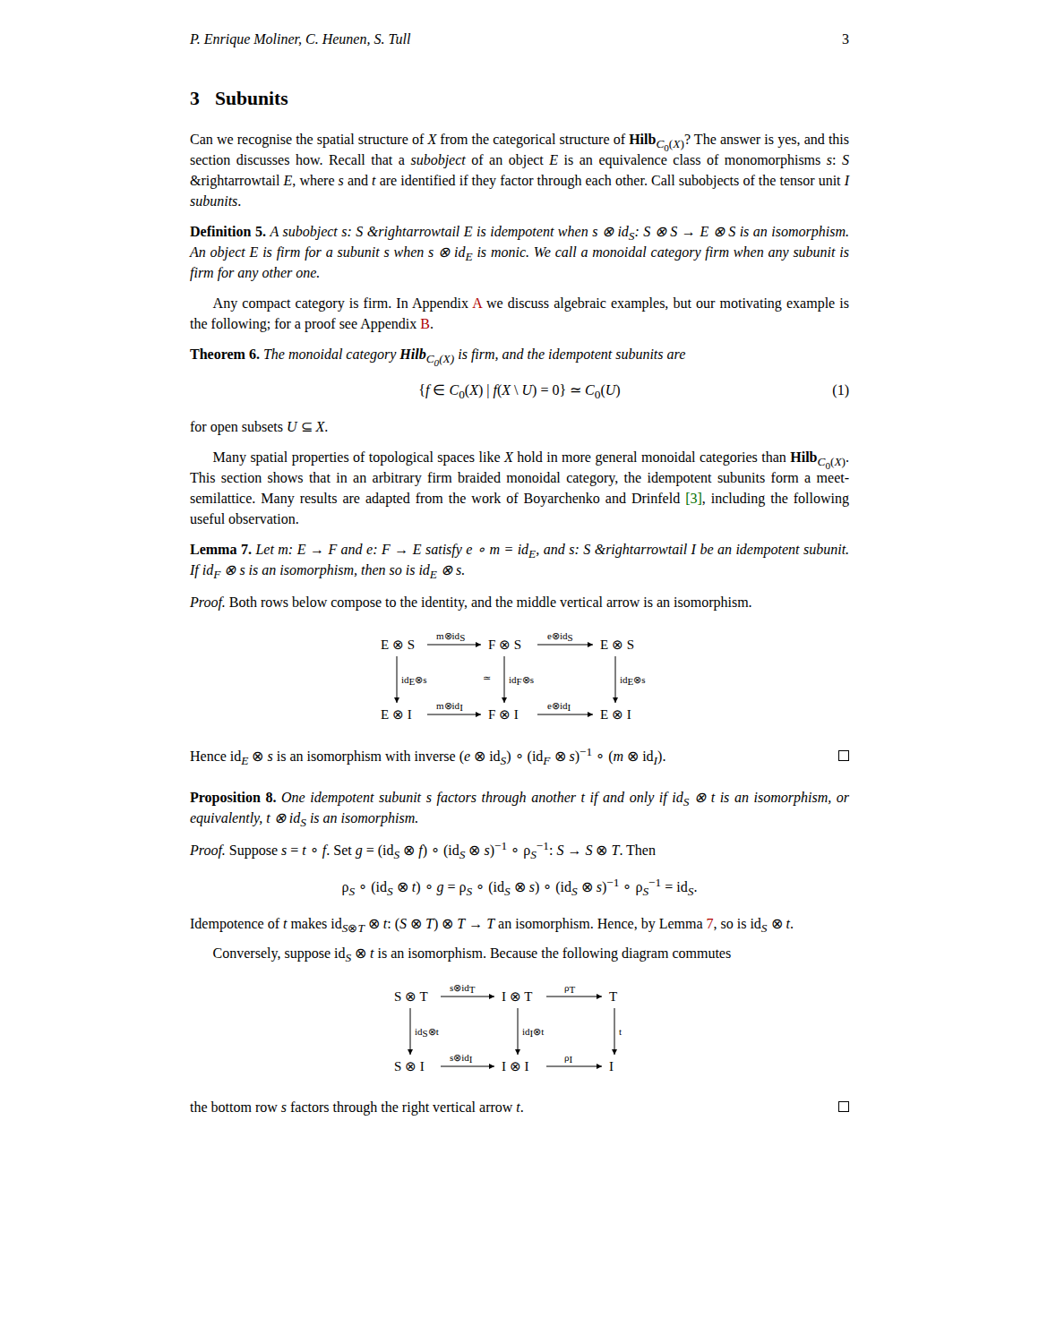P. Enrique Moliner, C. Heunen, S. Tull 3
3 Subunits
Can we recognise the spatial structure of X from the categorical structure of HilbC0(X)? The answer is yes, and this section discusses how. Recall that a subobject of an object E is an equivalence class of monomorphisms s: S &rightarrowtail E, where s and t are identified if they factor through each other. Call subobjects of the tensor unit I subunits.
Definition 5. A subobject s: S &rightarrowtail E is idempotent when s ⊗ idS: S ⊗ S → E ⊗ S is an isomorphism. An object E is firm for a subunit s when s ⊗ idE is monic. We call a monoidal category firm when any subunit is firm for any other one.
Any compact category is firm. In Appendix A we discuss algebraic examples, but our motivating example is the following; for a proof see Appendix B.
Theorem 6. The monoidal category HilbC0(X) is firm, and the idempotent subunits are
{f ∈ C0(X) | f(X \ U) = 0} ≃ C0(U) (1)
for open subsets U ⊆ X.
Many spatial properties of topological spaces like X hold in more general monoidal categories than HilbC0(X). This section shows that in an arbitrary firm braided monoidal category, the idempotent subunits form a meet-semilattice. Many results are adapted from the work of Boyarchenko and Drinfeld [3], including the following useful observation.
Lemma 7. Let m: E → F and e: F → E satisfy e ∘ m = idE, and s: S &rightarrowtail I be an idempotent subunit. If idF ⊗ s is an isomorphism, then so is idE ⊗ s.
Proof. Both rows below compose to the identity, and the middle vertical arrow is an isomorphism.
E ⊗ S F ⊗ S E ⊗ S E ⊗ I F ⊗ I E ⊗ I m⊗idS e⊗idS m⊗idI e⊗idI idE⊗s idF⊗s ≃ idE⊗s
Hence idE ⊗ s is an isomorphism with inverse (e ⊗ idS) ∘ (idF ⊗ s)−1 ∘ (m ⊗ idI).
Proposition 8. One idempotent subunit s factors through another t if and only if idS ⊗ t is an isomorphism, or equivalently, t ⊗ idS is an isomorphism.
Proof. Suppose s = t ∘ f. Set g = (idS ⊗ f) ∘ (idS ⊗ s)−1 ∘ ρS−1: S → S ⊗ T. Then
ρS ∘ (idS ⊗ t) ∘ g = ρS ∘ (idS ⊗ s) ∘ (idS ⊗ s)−1 ∘ ρS−1 = idS.
Idempotence of t makes idS⊗T ⊗ t: (S ⊗ T) ⊗ T → T an isomorphism. Hence, by Lemma 7, so is idS ⊗ t.
Conversely, suppose idS ⊗ t is an isomorphism. Because the following diagram commutes
S ⊗ T I ⊗ T T S ⊗ I I ⊗ I I s⊗idT ρT s⊗idI ρI idS⊗t idI⊗t t
the bottom row s factors through the right vertical arrow t.